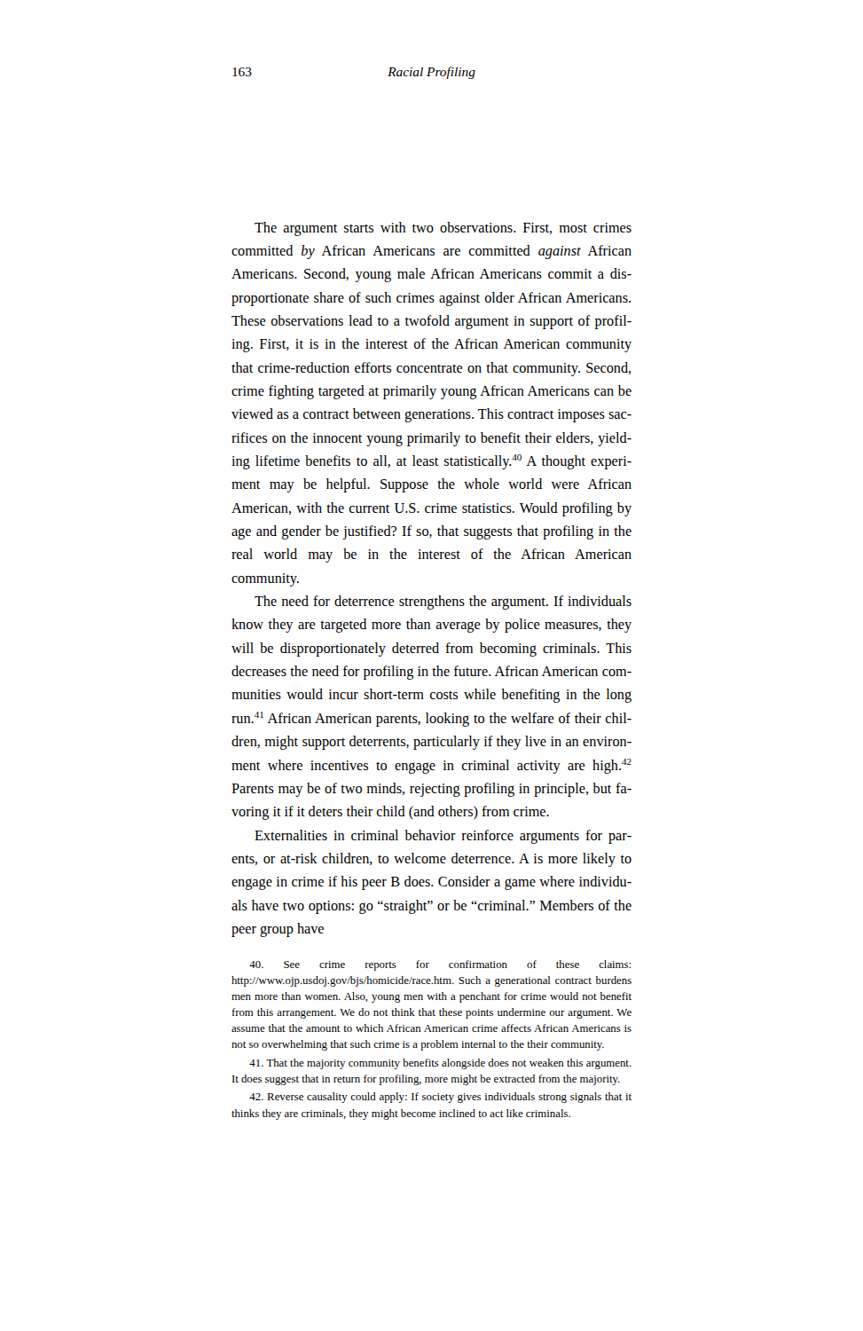163 Racial Profiling
The argument starts with two observations. First, most crimes committed by African Americans are committed against African Americans. Second, young male African Americans commit a disproportionate share of such crimes against older African Americans. These observations lead to a twofold argument in support of profiling. First, it is in the interest of the African American community that crime-reduction efforts concentrate on that community. Second, crime fighting targeted at primarily young African Americans can be viewed as a contract between generations. This contract imposes sacrifices on the innocent young primarily to benefit their elders, yielding lifetime benefits to all, at least statistically.40 A thought experiment may be helpful. Suppose the whole world were African American, with the current U.S. crime statistics. Would profiling by age and gender be justified? If so, that suggests that profiling in the real world may be in the interest of the African American community.
The need for deterrence strengthens the argument. If individuals know they are targeted more than average by police measures, they will be disproportionately deterred from becoming criminals. This decreases the need for profiling in the future. African American communities would incur short-term costs while benefiting in the long run.41 African American parents, looking to the welfare of their children, might support deterrents, particularly if they live in an environment where incentives to engage in criminal activity are high.42 Parents may be of two minds, rejecting profiling in principle, but favoring it if it deters their child (and others) from crime.
Externalities in criminal behavior reinforce arguments for parents, or at-risk children, to welcome deterrence. A is more likely to engage in crime if his peer B does. Consider a game where individuals have two options: go “straight” or be “criminal.” Members of the peer group have
40. See crime reports for confirmation of these claims: http://www.ojp.usdoj.gov/bjs/homicide/race.htm. Such a generational contract burdens men more than women. Also, young men with a penchant for crime would not benefit from this arrangement. We do not think that these points undermine our argument. We assume that the amount to which African American crime affects African Americans is not so overwhelming that such crime is a problem internal to the their community.
41. That the majority community benefits alongside does not weaken this argument. It does suggest that in return for profiling, more might be extracted from the majority.
42. Reverse causality could apply: If society gives individuals strong signals that it thinks they are criminals, they might become inclined to act like criminals.